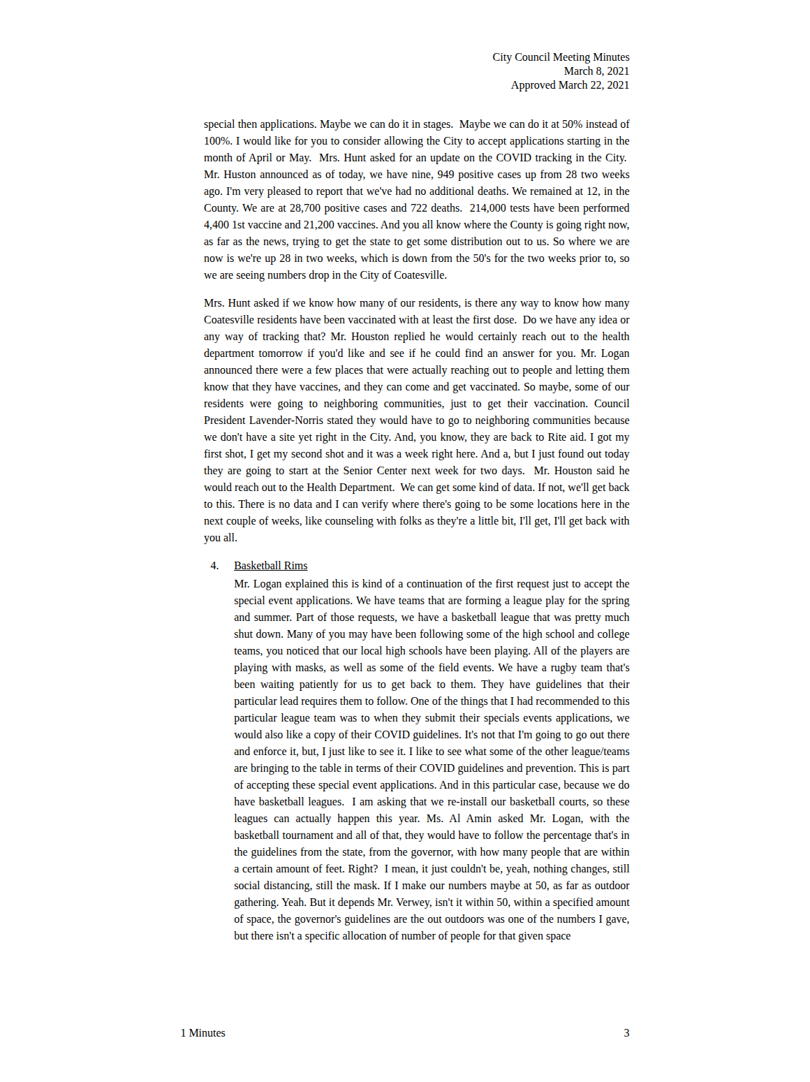City Council Meeting Minutes
March 8, 2021
Approved March 22, 2021
special then applications. Maybe we can do it in stages. Maybe we can do it at 50% instead of 100%. I would like for you to consider allowing the City to accept applications starting in the month of April or May. Mrs. Hunt asked for an update on the COVID tracking in the City. Mr. Huston announced as of today, we have nine, 949 positive cases up from 28 two weeks ago. I'm very pleased to report that we've had no additional deaths. We remained at 12, in the County. We are at 28,700 positive cases and 722 deaths. 214,000 tests have been performed 4,400 1st vaccine and 21,200 vaccines. And you all know where the County is going right now, as far as the news, trying to get the state to get some distribution out to us. So where we are now is we're up 28 in two weeks, which is down from the 50's for the two weeks prior to, so we are seeing numbers drop in the City of Coatesville.
Mrs. Hunt asked if we know how many of our residents, is there any way to know how many Coatesville residents have been vaccinated with at least the first dose. Do we have any idea or any way of tracking that? Mr. Houston replied he would certainly reach out to the health department tomorrow if you'd like and see if he could find an answer for you. Mr. Logan announced there were a few places that were actually reaching out to people and letting them know that they have vaccines, and they can come and get vaccinated. So maybe, some of our residents were going to neighboring communities, just to get their vaccination. Council President Lavender-Norris stated they would have to go to neighboring communities because we don't have a site yet right in the City. And, you know, they are back to Rite aid. I got my first shot, I get my second shot and it was a week right here. And a, but I just found out today they are going to start at the Senior Center next week for two days. Mr. Houston said he would reach out to the Health Department. We can get some kind of data. If not, we'll get back to this. There is no data and I can verify where there's going to be some locations here in the next couple of weeks, like counseling with folks as they're a little bit, I'll get, I'll get back with you all.
4. Basketball Rims
Mr. Logan explained this is kind of a continuation of the first request just to accept the special event applications. We have teams that are forming a league play for the spring and summer. Part of those requests, we have a basketball league that was pretty much shut down. Many of you may have been following some of the high school and college teams, you noticed that our local high schools have been playing. All of the players are playing with masks, as well as some of the field events. We have a rugby team that's been waiting patiently for us to get back to them. They have guidelines that their particular lead requires them to follow. One of the things that I had recommended to this particular league team was to when they submit their specials events applications, we would also like a copy of their COVID guidelines. It's not that I'm going to go out there and enforce it, but, I just like to see it. I like to see what some of the other league/teams are bringing to the table in terms of their COVID guidelines and prevention. This is part of accepting these special event applications. And in this particular case, because we do have basketball leagues. I am asking that we re-install our basketball courts, so these leagues can actually happen this year. Ms. Al Amin asked Mr. Logan, with the basketball tournament and all of that, they would have to follow the percentage that's in the guidelines from the state, from the governor, with how many people that are within a certain amount of feet. Right? I mean, it just couldn't be, yeah, nothing changes, still social distancing, still the mask. If I make our numbers maybe at 50, as far as outdoor gathering. Yeah. But it depends Mr. Verwey, isn't it within 50, within a specified amount of space, the governor's guidelines are the out outdoors was one of the numbers I gave, but there isn't a specific allocation of number of people for that given space
1 Minutes
3